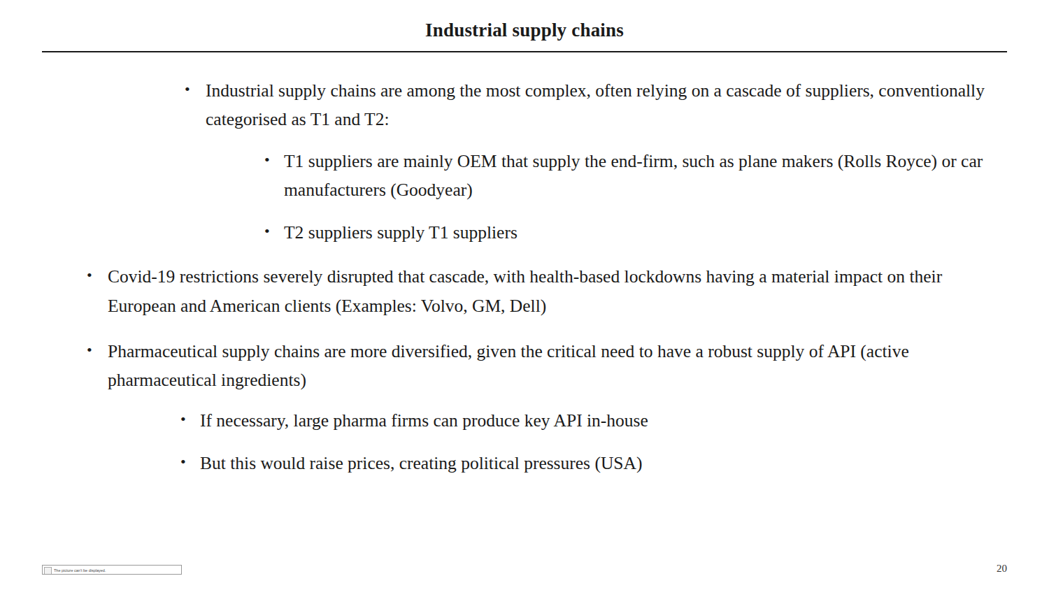Industrial supply chains
Industrial supply chains are among the most complex, often relying on a cascade of suppliers, conventionally categorised as T1 and T2:
T1 suppliers are mainly OEM that supply the end-firm, such as plane makers (Rolls Royce) or car manufacturers (Goodyear)
T2 suppliers supply T1 suppliers
Covid-19 restrictions severely disrupted that cascade, with health-based lockdowns having a material impact on their European and American clients (Examples: Volvo, GM, Dell)
Pharmaceutical supply chains are more diversified, given the critical need to have a robust supply of API (active pharmaceutical ingredients)
If necessary, large pharma firms can produce key API in-house
But this would raise prices, creating political pressures (USA)
The picture can't be displayed.
20